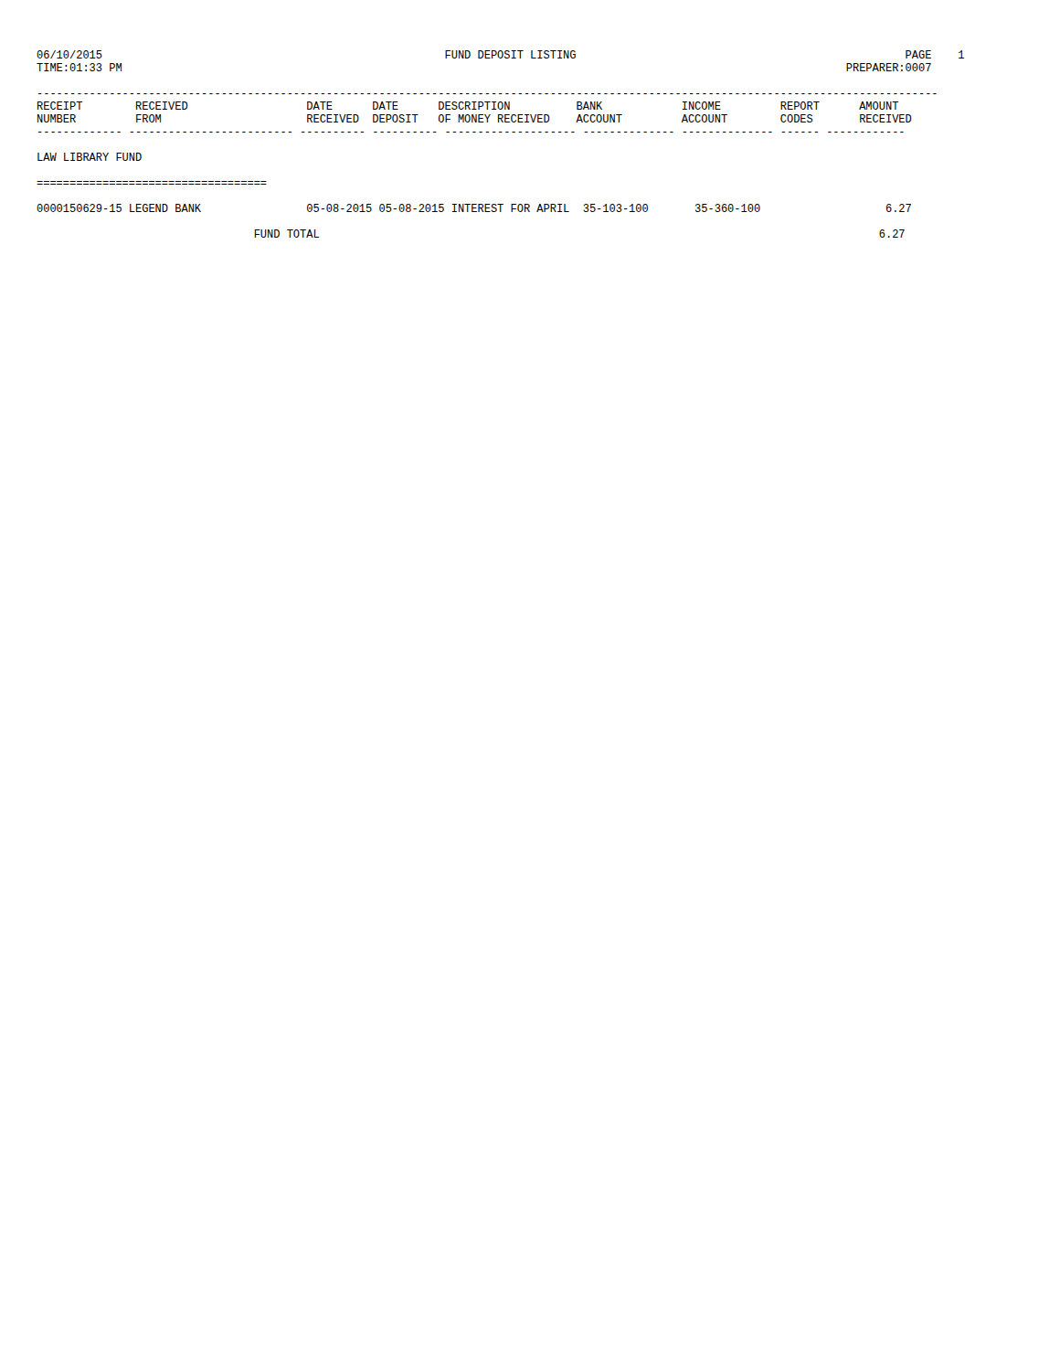06/10/2015 FUND DEPOSIT LISTING PAGE 1 TIME:01:33 PM PREPARER:0007 ----------------------------------------------------------------------------------------------------------------------------------------- RECEIPT RECEIVED DATE DATE DESCRIPTION BANK INCOME REPORT AMOUNT NUMBER FROM RECEIVED DEPOSIT OF MONEY RECEIVED ACCOUNT ACCOUNT CODES RECEIVED ------------- ------------------------- ---------- ---------- -------------------- -------------- -------------- ------ ------------ LAW LIBRARY FUND =================================== 0000150629-15 LEGEND BANK 05-08-2015 05-08-2015 INTEREST FOR APRIL 35-103-100 35-360-100 6.27 FUND TOTAL 6.27